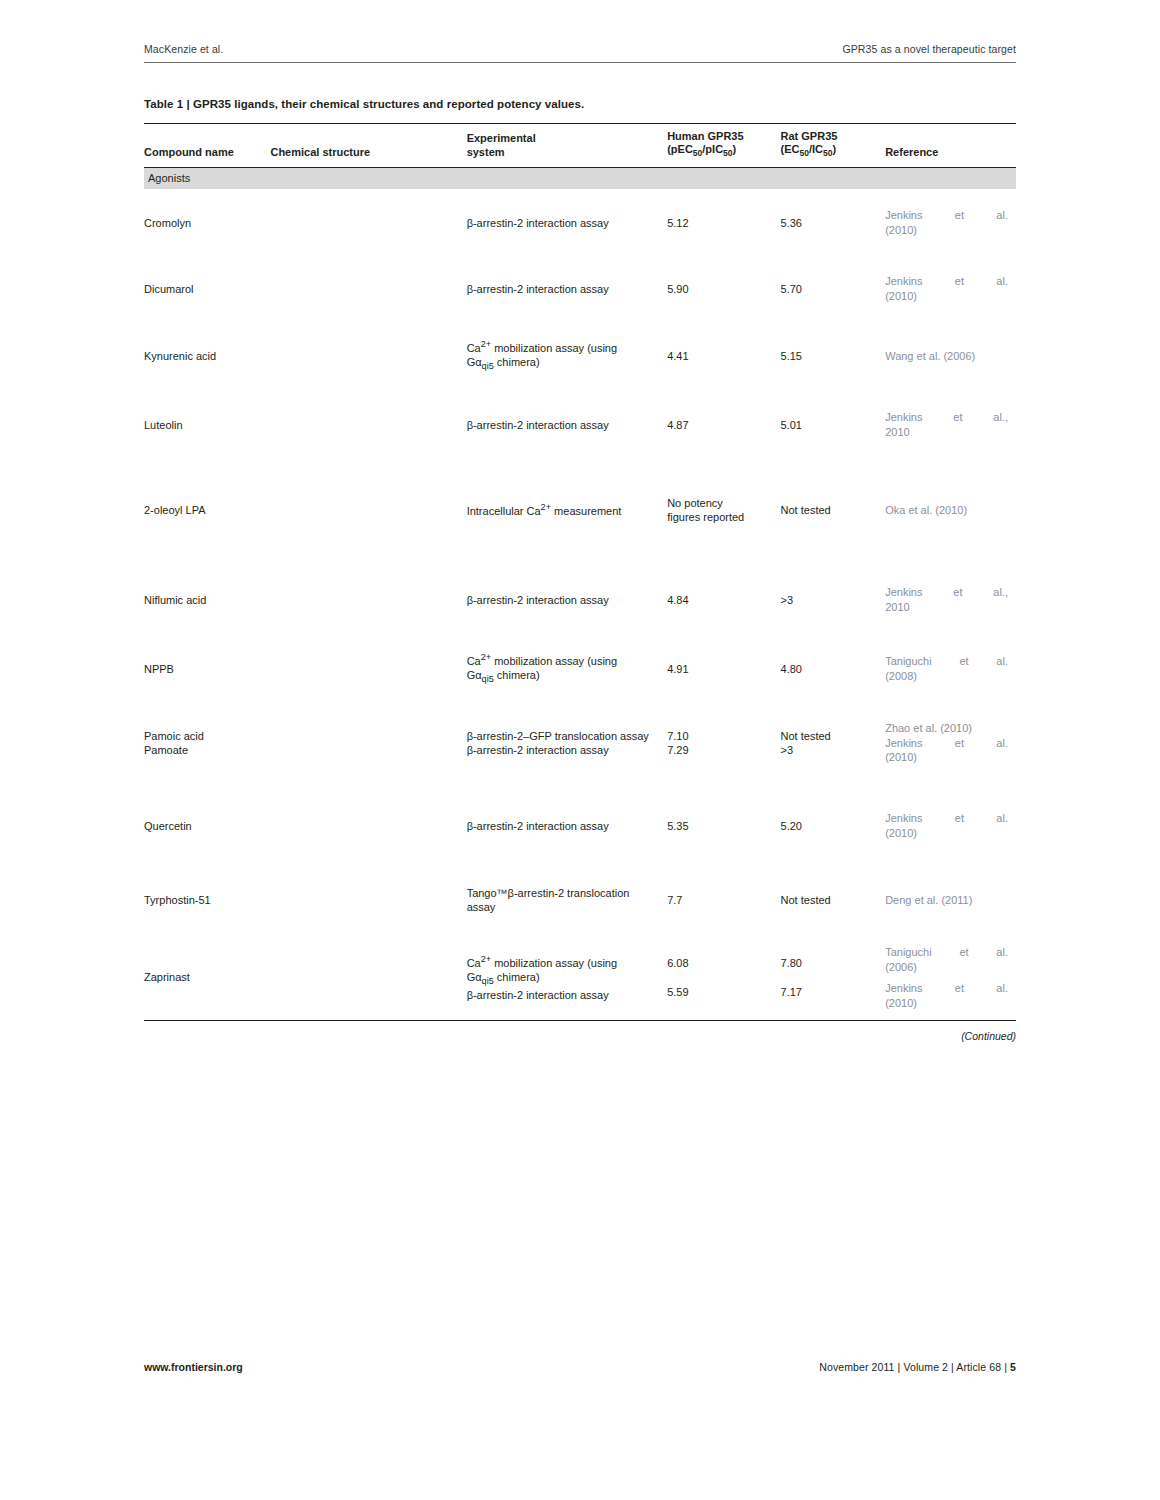MacKenzie et al.
GPR35 as a novel therapeutic target
Table 1 | GPR35 ligands, their chemical structures and reported potency values.
| Compound name | Chemical structure | Experimental system | Human GPR35 (pEC 50 /pIC 50 ) | Rat GPR35 (EC 50 /IC 50 ) | Reference |
| --- | --- | --- | --- | --- | --- |
| Agonists |
| Cromolyn | | β-arrestin-2 interaction assay | 5.12 | 5.36 | Jenkins et al. (2010) |
| Dicumarol | | β-arrestin-2 interaction assay | 5.90 | 5.70 | Jenkins et al. (2010) |
| Kynurenic acid | | Ca 2+ mobilization assay (using Gα qi5 chimera) | 4.41 | 5.15 | Wang et al. (2006) |
| Luteolin | | β-arrestin-2 interaction assay | 4.87 | 5.01 | Jenkins et al., 2010 |
| 2-oleoyl LPA | | Intracellular Ca 2+ measurement | No potency figures reported | Not tested | Oka et al. (2010) |
| Niflumic acid | | β-arrestin-2 interaction assay | 4.84 | >3 | Jenkins et al., 2010 |
| NPPB | | Ca 2+ mobilization assay (using Gα qi5 chimera) | 4.91 | 4.80 | Taniguchi et al. (2008) |
| Pamoic acid Pamoate | | β-arrestin-2–GFP translocation assay β-arrestin-2 interaction assay | 7.10 7.29 | Not tested >3 | Zhao et al. (2010) Jenkins et al. (2010) |
| Quercetin | | β-arrestin-2 interaction assay | 5.35 | 5.20 | Jenkins et al. (2010) |
| Tyrphostin-51 | | Tango™β-arrestin-2 translocation assay | 7.7 | Not tested | Deng et al. (2011) |
| Zaprinast | | Ca 2+ mobilization assay (using Gα qi5 chimera) β-arrestin-2 interaction assay | 6.08 5.59 | 7.80 7.17 | Taniguchi et al. (2006) Jenkins et al. (2010) |
(Continued)
www.frontiersin.org
November 2011 | Volume 2 | Article 68 | 5